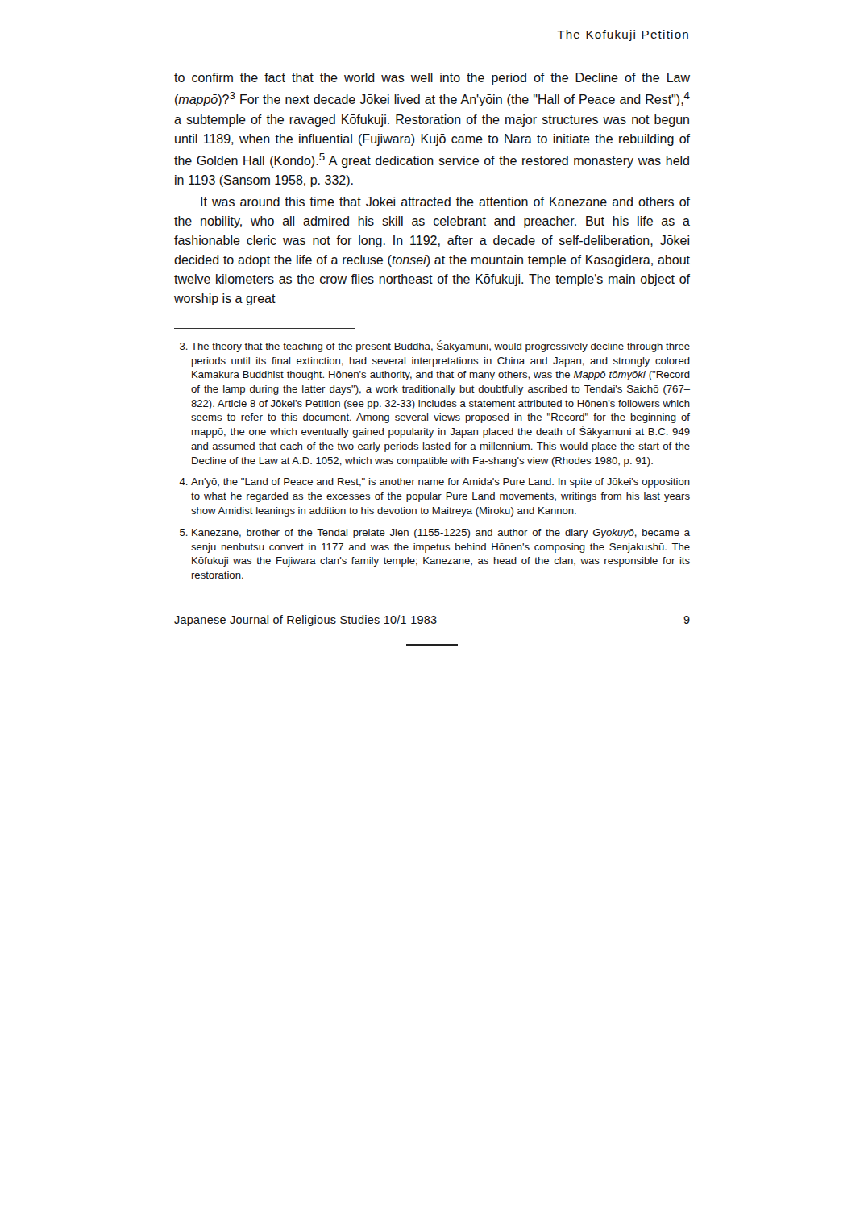The Kōfukuji Petition
to confirm the fact that the world was well into the period of the Decline of the Law (mappō)?3 For the next decade Jōkei lived at the An'yōin (the "Hall of Peace and Rest"),4 a subtemple of the ravaged Kōfukuji. Restoration of the major structures was not begun until 1189, when the influential (Fujiwara) Kujō came to Nara to initiate the rebuilding of the Golden Hall (Kondō).5 A great dedication service of the restored monastery was held in 1193 (Sansom 1958, p. 332).
It was around this time that Jōkei attracted the attention of Kanezane and others of the nobility, who all admired his skill as celebrant and preacher. But his life as a fashionable cleric was not for long. In 1192, after a decade of self-deliberation, Jōkei decided to adopt the life of a recluse (tonsei) at the mountain temple of Kasagidera, about twelve kilometers as the crow flies northeast of the Kōfukuji. The temple's main object of worship is a great
The theory that the teaching of the present Buddha, Śākyamuni, would progressively decline through three periods until its final extinction, had several interpretations in China and Japan, and strongly colored Kamakura Buddhist thought. Hōnen's authority, and that of many others, was the Mappō tōmyōki ("Record of the lamp during the latter days"), a work traditionally but doubtfully ascribed to Tendai's Saichō (767–822). Article 8 of Jōkei's Petition (see pp. 32-33) includes a statement attributed to Hōnen's followers which seems to refer to this document. Among several views proposed in the "Record" for the beginning of mappō, the one which eventually gained popularity in Japan placed the death of Śākyamuni at B.C. 949 and assumed that each of the two early periods lasted for a millennium. This would place the start of the Decline of the Law at A.D. 1052, which was compatible with Fa-shang's view (Rhodes 1980, p. 91).
An'yō, the "Land of Peace and Rest," is another name for Amida's Pure Land. In spite of Jōkei's opposition to what he regarded as the excesses of the popular Pure Land movements, writings from his last years show Amidist leanings in addition to his devotion to Maitreya (Miroku) and Kannon.
Kanezane, brother of the Tendai prelate Jien (1155-1225) and author of the diary Gyokuyō, became a senju nenbutsu convert in 1177 and was the impetus behind Hōnen's composing the Senjakushū. The Kōfukuji was the Fujiwara clan's family temple; Kanezane, as head of the clan, was responsible for its restoration.
Japanese Journal of Religious Studies 10/1 1983 9